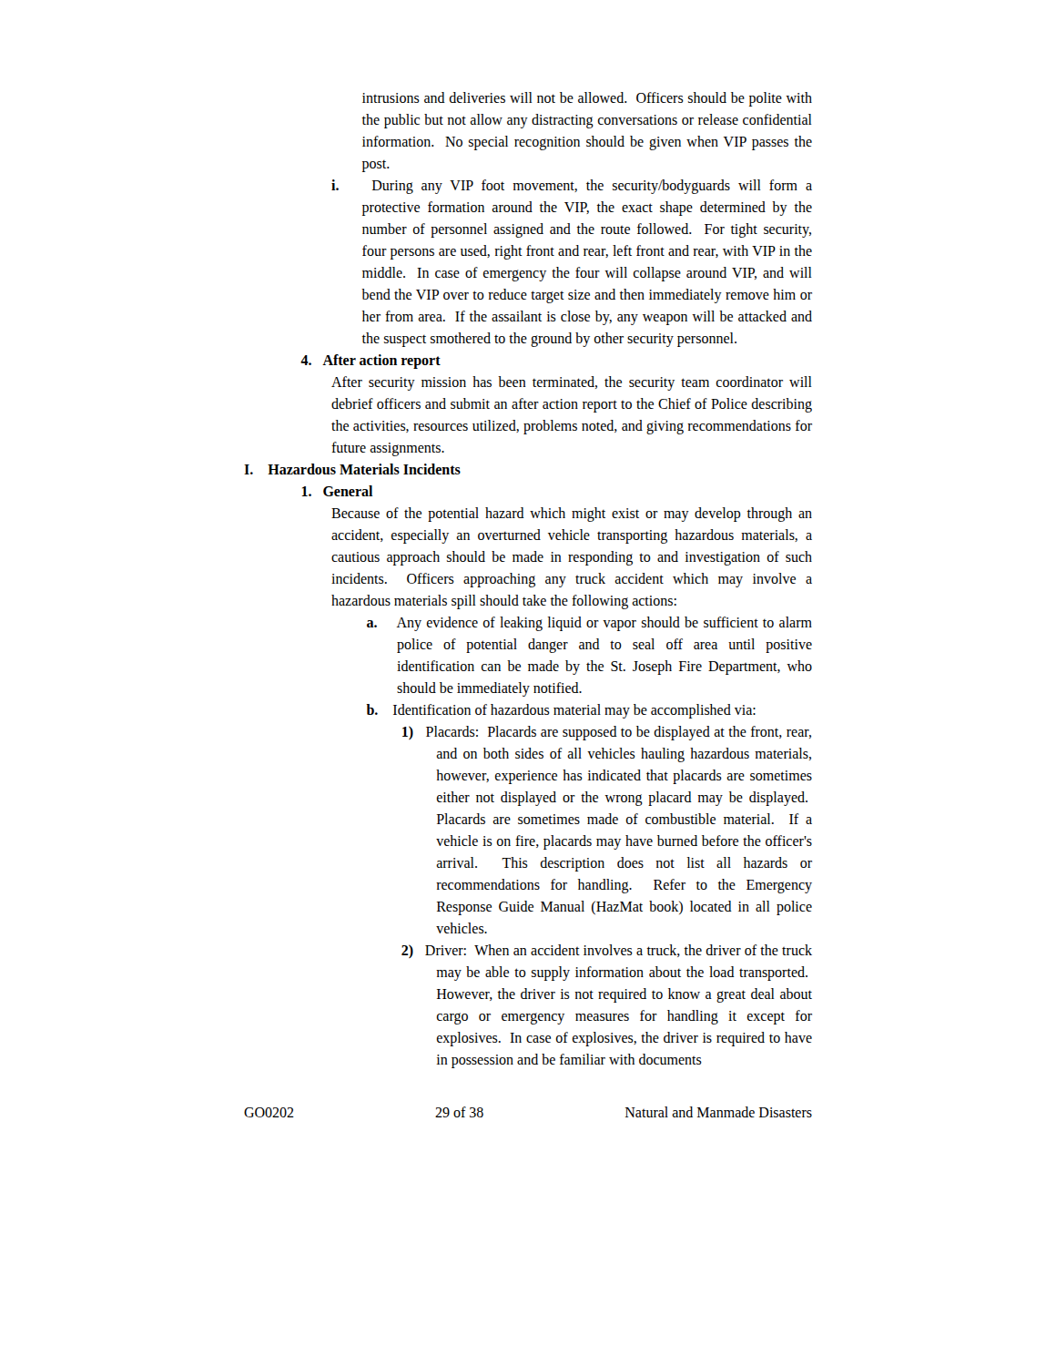intrusions and deliveries will not be allowed. Officers should be polite with the public but not allow any distracting conversations or release confidential information. No special recognition should be given when VIP passes the post.
i. During any VIP foot movement, the security/bodyguards will form a protective formation around the VIP, the exact shape determined by the number of personnel assigned and the route followed. For tight security, four persons are used, right front and rear, left front and rear, with VIP in the middle. In case of emergency the four will collapse around VIP, and will bend the VIP over to reduce target size and then immediately remove him or her from area. If the assailant is close by, any weapon will be attacked and the suspect smothered to the ground by other security personnel.
4. After action report
After security mission has been terminated, the security team coordinator will debrief officers and submit an after action report to the Chief of Police describing the activities, resources utilized, problems noted, and giving recommendations for future assignments.
I. Hazardous Materials Incidents
1. General
Because of the potential hazard which might exist or may develop through an accident, especially an overturned vehicle transporting hazardous materials, a cautious approach should be made in responding to and investigation of such incidents. Officers approaching any truck accident which may involve a hazardous materials spill should take the following actions:
a. Any evidence of leaking liquid or vapor should be sufficient to alarm police of potential danger and to seal off area until positive identification can be made by the St. Joseph Fire Department, who should be immediately notified.
b. Identification of hazardous material may be accomplished via:
1) Placards: Placards are supposed to be displayed at the front, rear, and on both sides of all vehicles hauling hazardous materials, however, experience has indicated that placards are sometimes either not displayed or the wrong placard may be displayed. Placards are sometimes made of combustible material. If a vehicle is on fire, placards may have burned before the officer's arrival. This description does not list all hazards or recommendations for handling. Refer to the Emergency Response Guide Manual (HazMat book) located in all police vehicles.
2) Driver: When an accident involves a truck, the driver of the truck may be able to supply information about the load transported. However, the driver is not required to know a great deal about cargo or emergency measures for handling it except for explosives. In case of explosives, the driver is required to have in possession and be familiar with documents
GO0202 29 of 38 Natural and Manmade Disasters